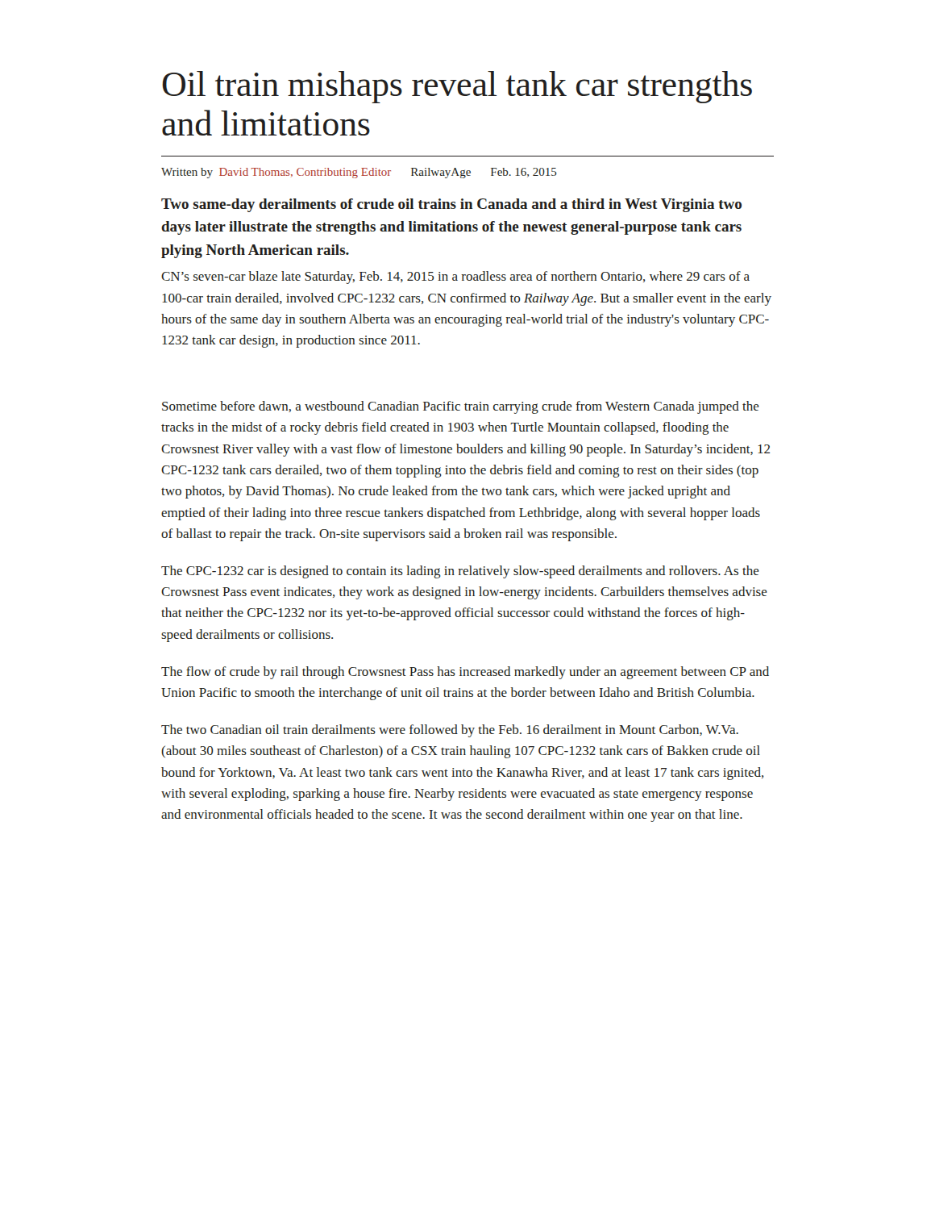Oil train mishaps reveal tank car strengths and limitations
Written by David Thomas, Contributing Editor RailwayAge Feb. 16, 2015
Two same-day derailments of crude oil trains in Canada and a third in West Virginia two days later illustrate the strengths and limitations of the newest general-purpose tank cars plying North American rails.
CN’s seven-car blaze late Saturday, Feb. 14, 2015 in a roadless area of northern Ontario, where 29 cars of a 100-car train derailed, involved CPC-1232 cars, CN confirmed to Railway Age. But a smaller event in the early hours of the same day in southern Alberta was an encouraging real-world trial of the industry's voluntary CPC-1232 tank car design, in production since 2011.
Sometime before dawn, a westbound Canadian Pacific train carrying crude from Western Canada jumped the tracks in the midst of a rocky debris field created in 1903 when Turtle Mountain collapsed, flooding the Crowsnest River valley with a vast flow of limestone boulders and killing 90 people. In Saturday’s incident, 12 CPC-1232 tank cars derailed, two of them toppling into the debris field and coming to rest on their sides (top two photos, by David Thomas). No crude leaked from the two tank cars, which were jacked upright and emptied of their lading into three rescue tankers dispatched from Lethbridge, along with several hopper loads of ballast to repair the track. On-site supervisors said a broken rail was responsible.
The CPC-1232 car is designed to contain its lading in relatively slow-speed derailments and rollovers. As the Crowsnest Pass event indicates, they work as designed in low-energy incidents. Carbuilders themselves advise that neither the CPC-1232 nor its yet-to-be-approved official successor could withstand the forces of high-speed derailments or collisions.
The flow of crude by rail through Crowsnest Pass has increased markedly under an agreement between CP and Union Pacific to smooth the interchange of unit oil trains at the border between Idaho and British Columbia.
The two Canadian oil train derailments were followed by the Feb. 16 derailment in Mount Carbon, W.Va. (about 30 miles southeast of Charleston) of a CSX train hauling 107 CPC-1232 tank cars of Bakken crude oil bound for Yorktown, Va. At least two tank cars went into the Kanawha River, and at least 17 tank cars ignited, with several exploding, sparking a house fire. Nearby residents were evacuated as state emergency response and environmental officials headed to the scene. It was the second derailment within one year on that line.